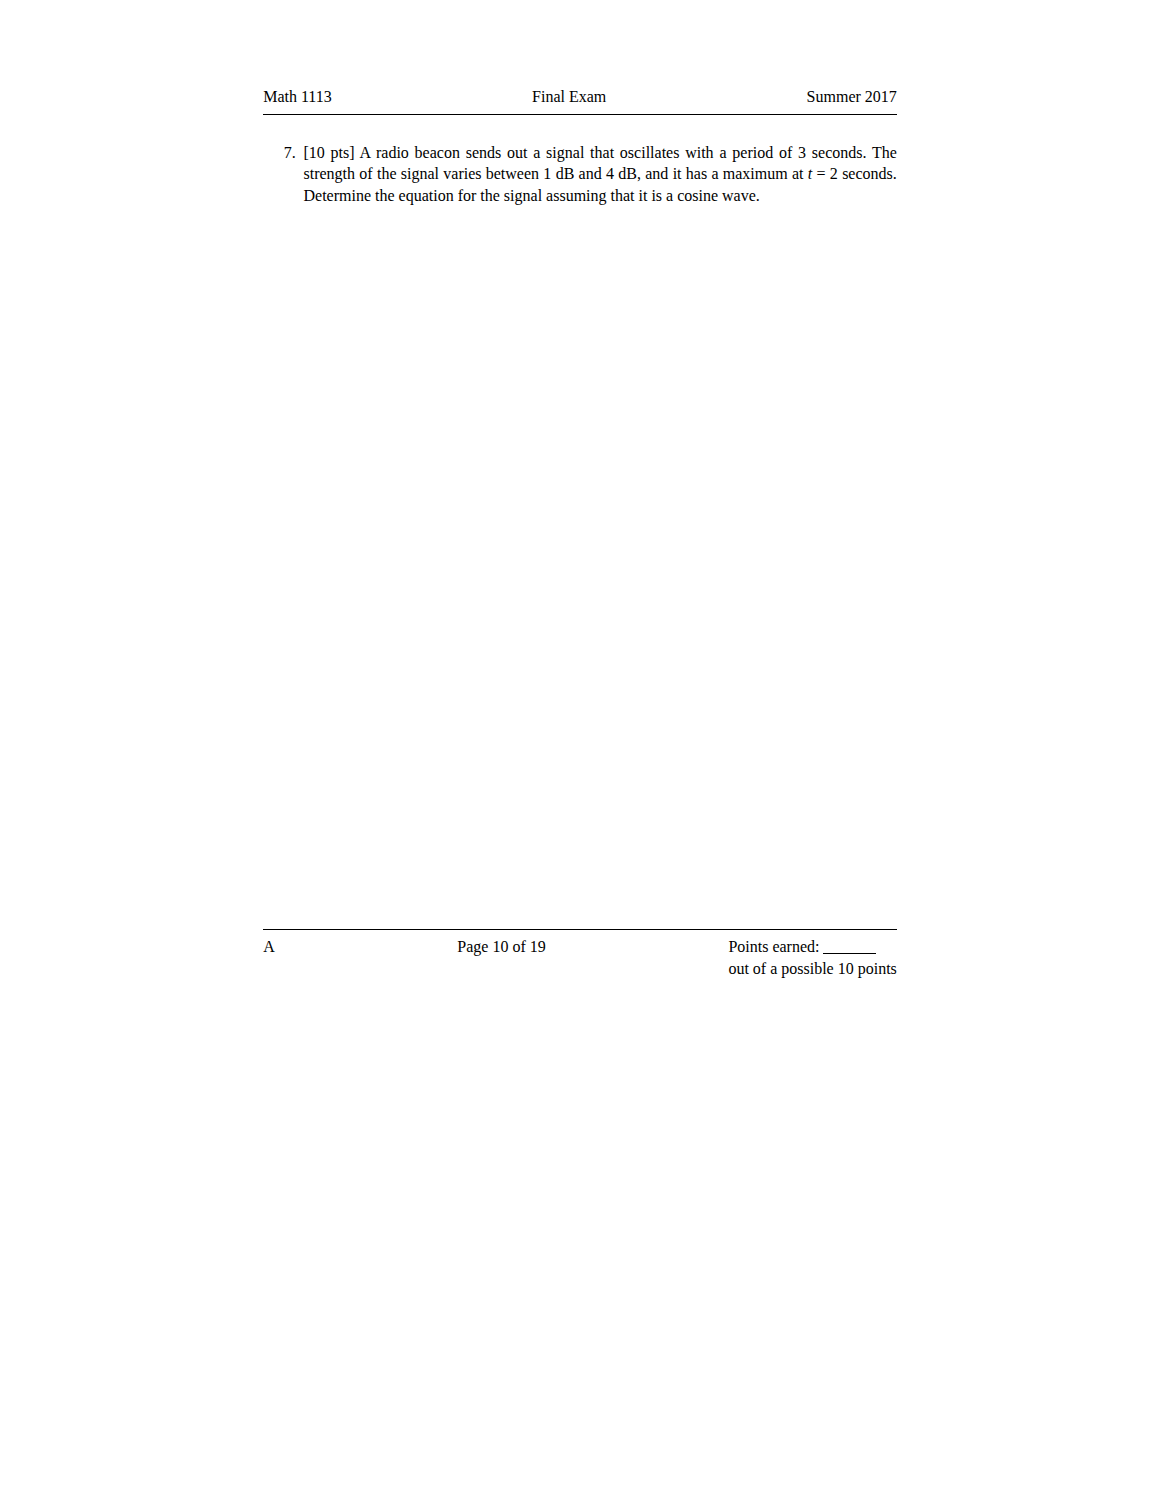Math 1113
Final Exam
Summer 2017
7. [10 pts] A radio beacon sends out a signal that oscillates with a period of 3 seconds. The strength of the signal varies between 1 dB and 4 dB, and it has a maximum at t = 2 seconds. Determine the equation for the signal assuming that it is a cosine wave.
A
Page 10 of 19
Points earned: out of a possible 10 points